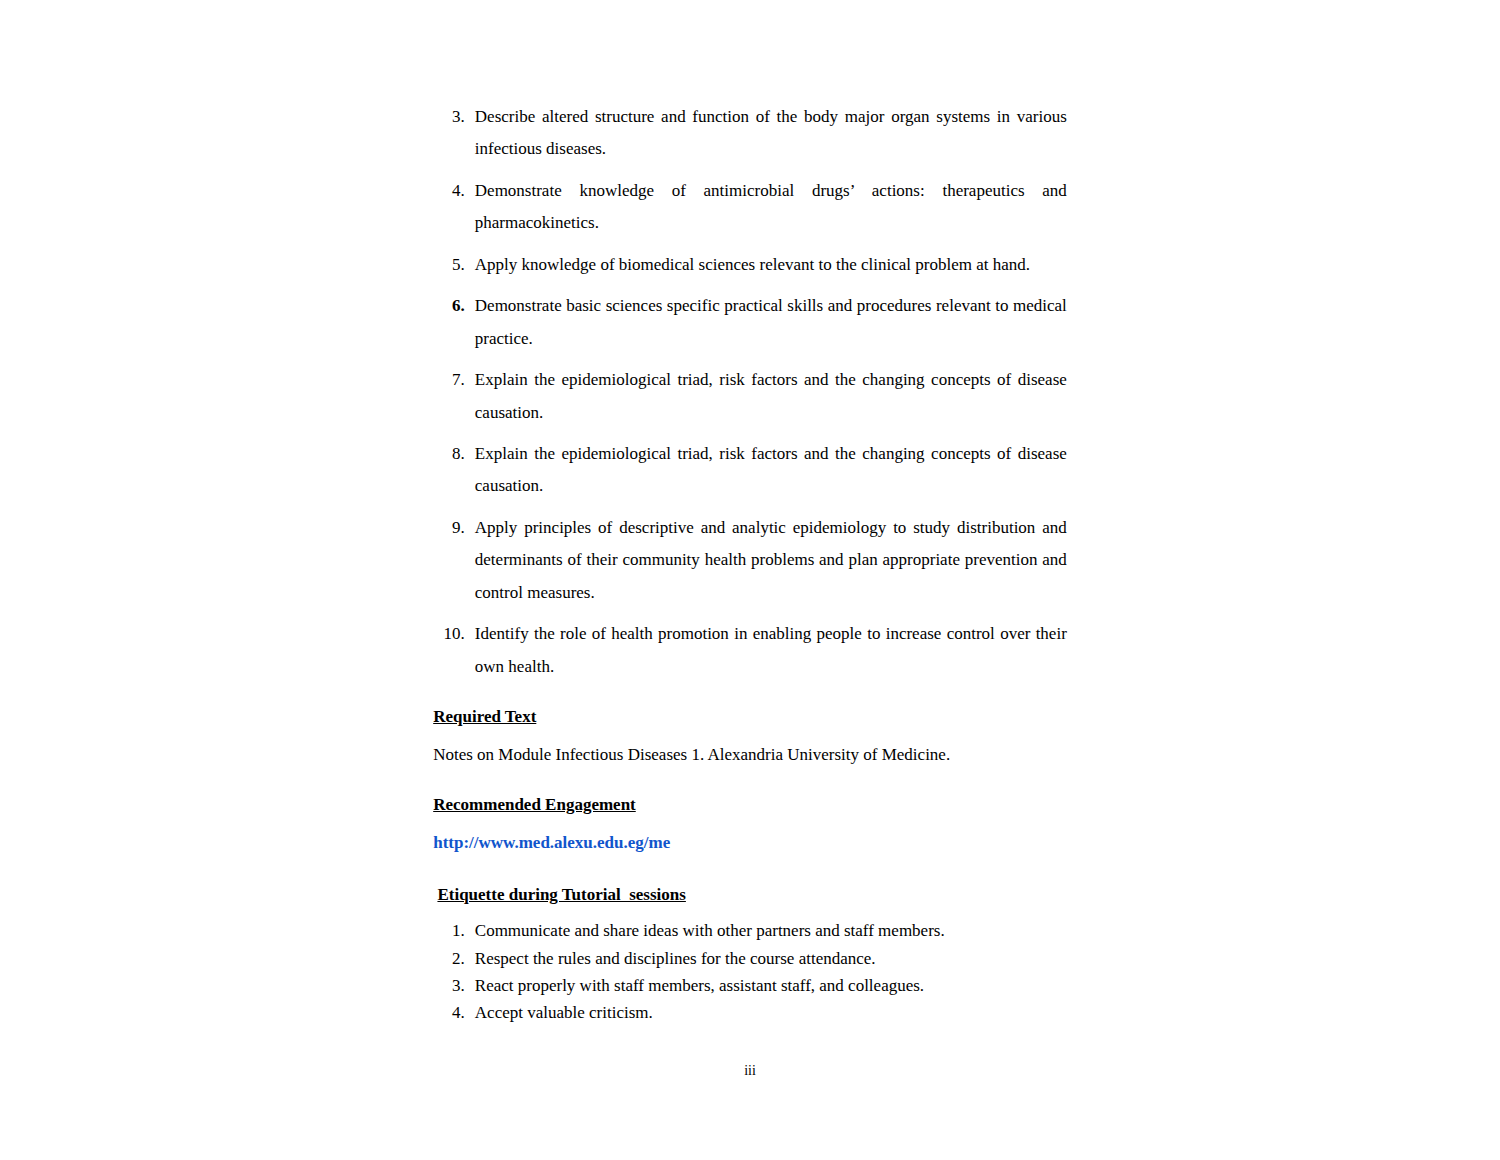Describe altered structure and function of the body major organ systems in various infectious diseases.
Demonstrate knowledge of antimicrobial drugs’ actions: therapeutics and pharmacokinetics.
Apply knowledge of biomedical sciences relevant to the clinical problem at hand.
Demonstrate basic sciences specific practical skills and procedures relevant to medical practice.
Explain the epidemiological triad, risk factors and the changing concepts of disease causation.
Explain the epidemiological triad, risk factors and the changing concepts of disease causation.
Apply principles of descriptive and analytic epidemiology to study distribution and determinants of their community health problems and plan appropriate prevention and control measures.
Identify the role of health promotion in enabling people to increase control over their own health.
Required Text
Notes on Module Infectious Diseases 1. Alexandria University of Medicine.
Recommended Engagement
http://www.med.alexu.edu.eg/me
Etiquette during Tutorial sessions
Communicate and share ideas with other partners and staff members.
Respect the rules and disciplines for the course attendance.
React properly with staff members, assistant staff, and colleagues.
Accept valuable criticism.
iii